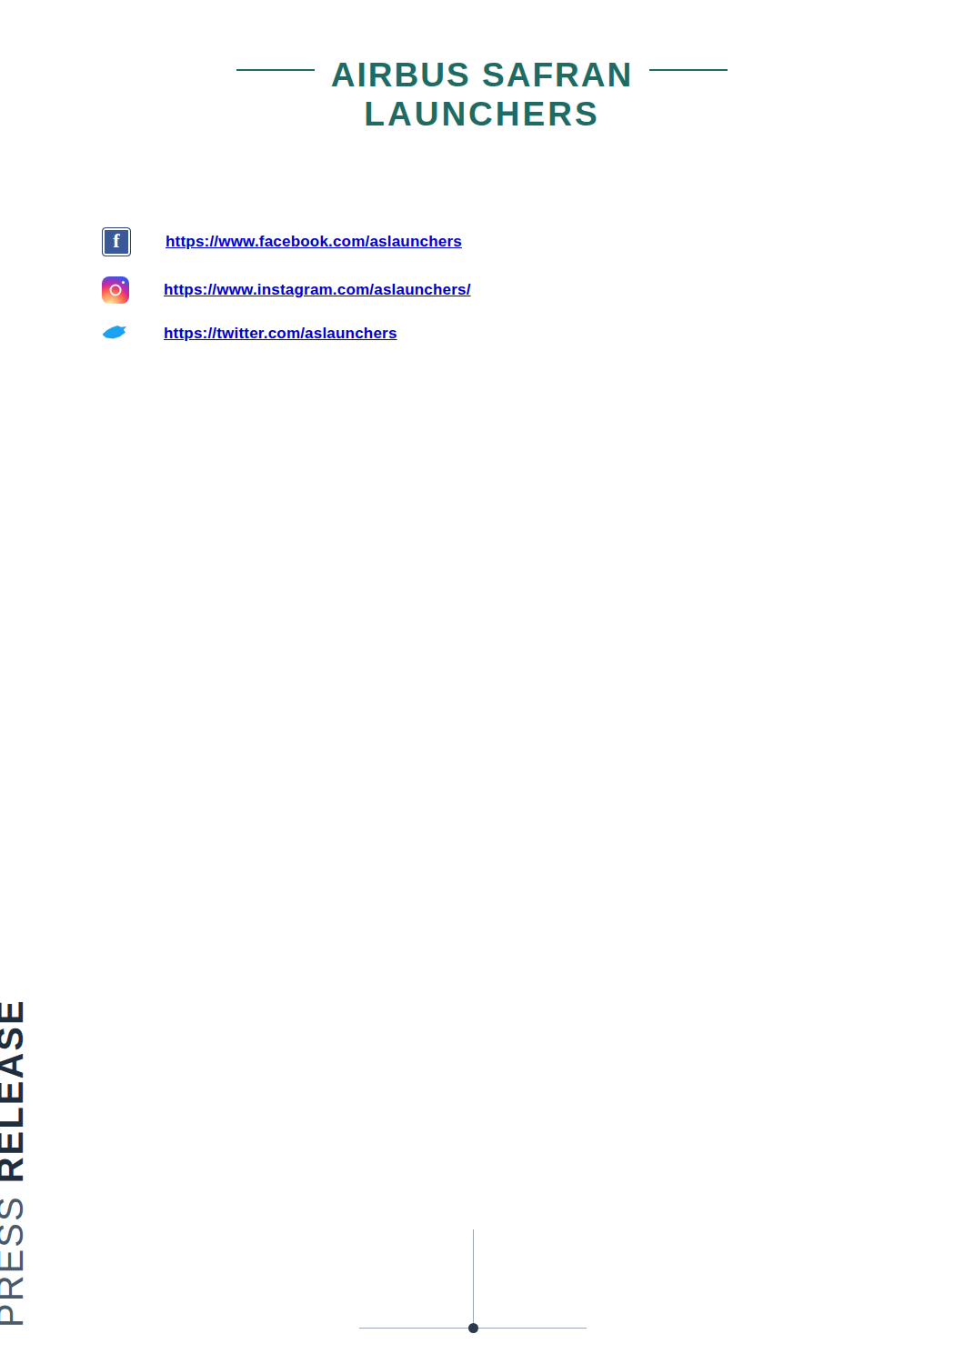AIRBUS SAFRAN
LAUNCHERS
https://www.facebook.com/aslaunchers
https://www.instagram.com/aslaunchers/
https://twitter.com/aslaunchers
PRESS RELEASE